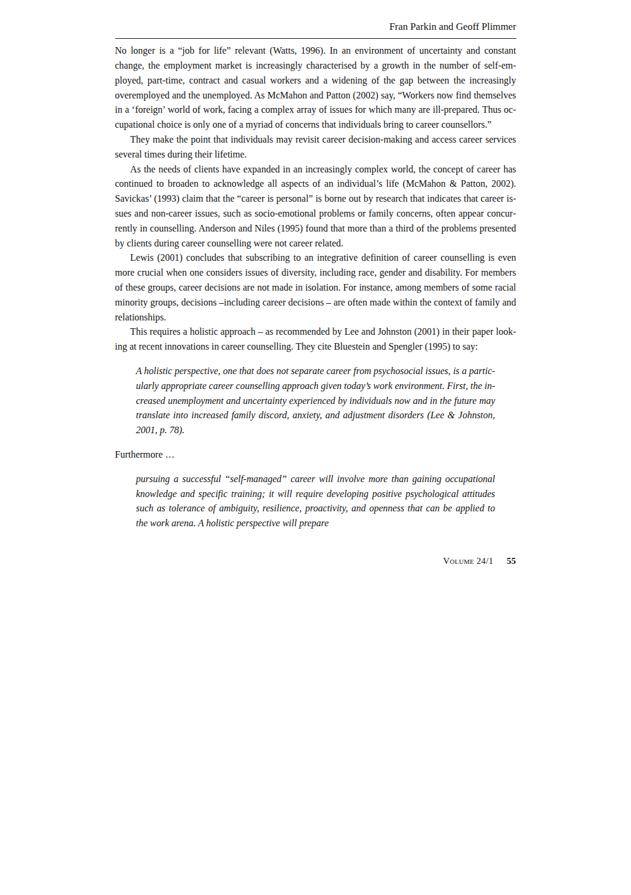Fran Parkin and Geoff Plimmer
No longer is a “job for life” relevant (Watts, 1996). In an environment of uncertainty and constant change, the employment market is increasingly characterised by a growth in the number of self-employed, part-time, contract and casual workers and a widening of the gap between the increasingly overemployed and the unemployed. As McMahon and Patton (2002) say, “Workers now find themselves in a ‘foreign’ world of work, facing a complex array of issues for which many are ill-prepared. Thus occupational choice is only one of a myriad of concerns that individuals bring to career counsellors.”
They make the point that individuals may revisit career decision-making and access career services several times during their lifetime.
As the needs of clients have expanded in an increasingly complex world, the concept of career has continued to broaden to acknowledge all aspects of an individual’s life (McMahon & Patton, 2002). Savickas’ (1993) claim that the “career is personal” is borne out by research that indicates that career issues and non-career issues, such as socio-emotional problems or family concerns, often appear concurrently in counselling. Anderson and Niles (1995) found that more than a third of the problems presented by clients during career counselling were not career related.
Lewis (2001) concludes that subscribing to an integrative definition of career counselling is even more crucial when one considers issues of diversity, including race, gender and disability. For members of these groups, career decisions are not made in isolation. For instance, among members of some racial minority groups, decisions –including career decisions – are often made within the context of family and relationships.
This requires a holistic approach – as recommended by Lee and Johnston (2001) in their paper looking at recent innovations in career counselling. They cite Bluestein and Spengler (1995) to say:
A holistic perspective, one that does not separate career from psychosocial issues, is a particularly appropriate career counselling approach given today’s work environment. First, the increased unemployment and uncertainty experienced by individuals now and in the future may translate into increased family discord, anxiety, and adjustment disorders (Lee & Johnston, 2001, p. 78).
Furthermore …
pursuing a successful “self-managed” career will involve more than gaining occupational knowledge and specific training; it will require developing positive psychological attitudes such as tolerance of ambiguity, resilience, proactivity, and openness that can be applied to the work arena. A holistic perspective will prepare
Volume 24/1 55